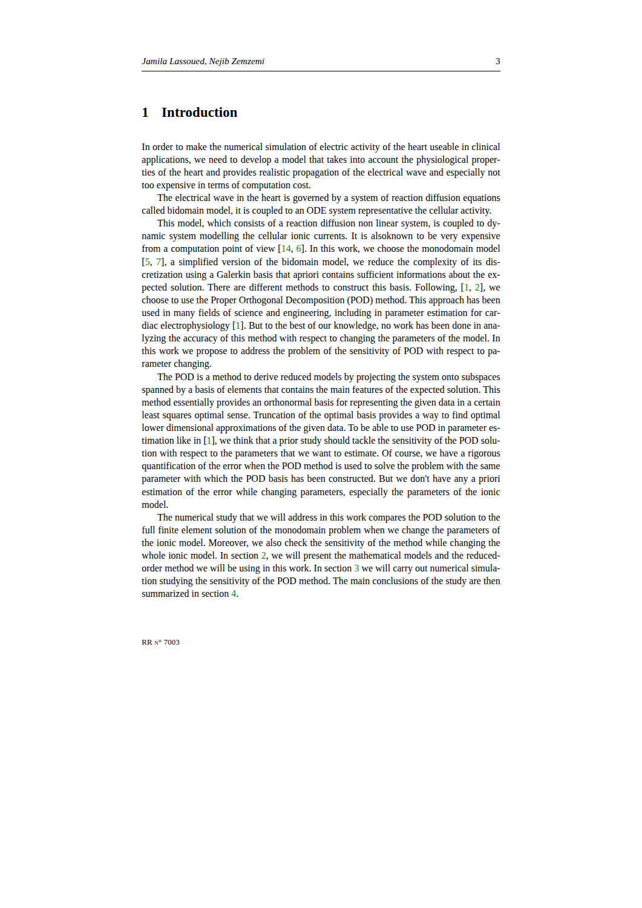Jamila Lassoued, Nejib Zemzemi 3
1 Introduction
In order to make the numerical simulation of electric activity of the heart useable in clinical applications, we need to develop a model that takes into account the physiological properties of the heart and provides realistic propagation of the electrical wave and especially not too expensive in terms of computation cost.
The electrical wave in the heart is governed by a system of reaction diffusion equations called bidomain model, it is coupled to an ODE system representative the cellular activity.
This model, which consists of a reaction diffusion non linear system, is coupled to dynamic system modelling the cellular ionic currents. It is alsoknown to be very expensive from a computation point of view [14, 6]. In this work, we choose the monodomain model [5, 7], a simplified version of the bidomain model, we reduce the complexity of its discretization using a Galerkin basis that apriori contains sufficient informations about the expected solution. There are different methods to construct this basis. Following, [1, 2], we choose to use the Proper Orthogonal Decomposition (POD) method. This approach has been used in many fields of science and engineering, including in parameter estimation for cardiac electrophysiology [1]. But to the best of our knowledge, no work has been done in analyzing the accuracy of this method with respect to changing the parameters of the model. In this work we propose to address the problem of the sensitivity of POD with respect to parameter changing.
The POD is a method to derive reduced models by projecting the system onto subspaces spanned by a basis of elements that contains the main features of the expected solution. This method essentially provides an orthonormal basis for representing the given data in a certain least squares optimal sense. Truncation of the optimal basis provides a way to find optimal lower dimensional approximations of the given data. To be able to use POD in parameter estimation like in [1], we think that a prior study should tackle the sensitivity of the POD solution with respect to the parameters that we want to estimate. Of course, we have a rigorous quantification of the error when the POD method is used to solve the problem with the same parameter with which the POD basis has been constructed. But we don't have any a priori estimation of the error while changing parameters, especially the parameters of the ionic model.
The numerical study that we will address in this work compares the POD solution to the full finite element solution of the monodomain problem when we change the parameters of the ionic model. Moreover, we also check the sensitivity of the method while changing the whole ionic model. In section 2, we will present the mathematical models and the reduced-order method we will be using in this work. In section 3 we will carry out numerical simulation studying the sensitivity of the POD method. The main conclusions of the study are then summarized in section 4.
RR n° 7003